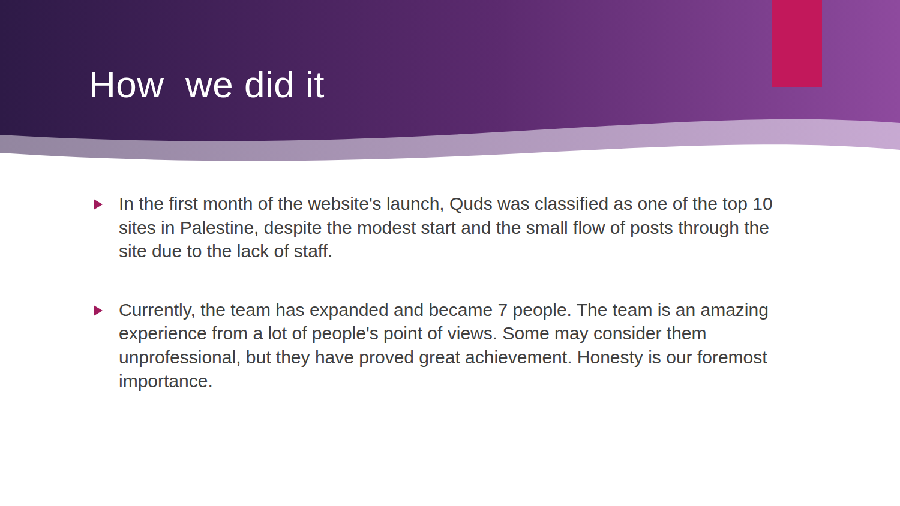How we did it
In the first month of the website's launch, Quds was classified as one of the top 10 sites in Palestine, despite the modest start and the small flow of posts through the site due to the lack of staff.
Currently, the team has expanded and became 7 people. The team is an amazing experience from a lot of people's point of views. Some may consider them unprofessional, but they have proved great achievement. Honesty is our foremost importance.